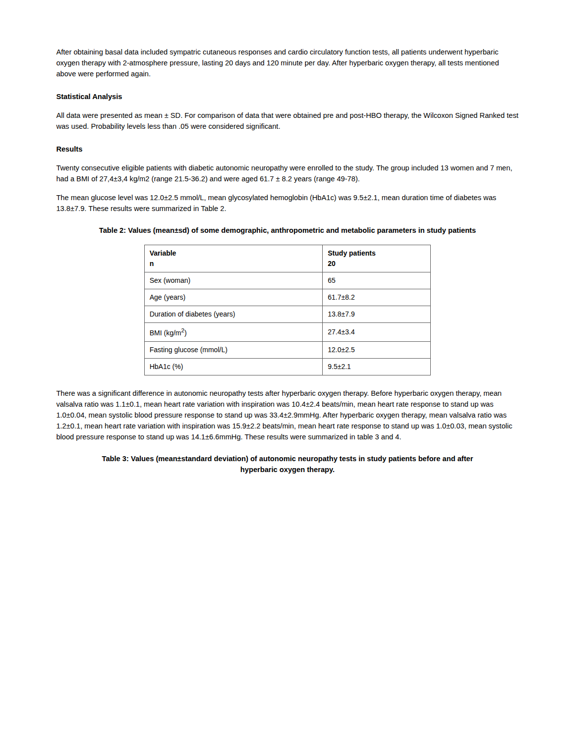After obtaining basal data included sympatric cutaneous responses and cardio circulatory function tests, all patients underwent hyperbaric oxygen therapy with 2-atmosphere pressure, lasting 20 days and 120 minute per day. After hyperbaric oxygen therapy, all tests mentioned above were performed again.
Statistical Analysis
All data were presented as mean ± SD. For comparison of data that were obtained pre and post-HBO therapy, the Wilcoxon Signed Ranked test was used. Probability levels less than .05 were considered significant.
Results
Twenty consecutive eligible patients with diabetic autonomic neuropathy were enrolled to the study. The group included 13 women and 7 men, had a BMI of 27,4±3,4 kg/m2 (range 21.5-36.2) and were aged 61.7 ± 8.2 years (range 49-78).
The mean glucose level was 12.0±2.5 mmol/L, mean glycosylated hemoglobin (HbA1c) was 9.5±2.1, mean duration time of diabetes was 13.8±7.9. These results were summarized in Table 2.
Table 2: Values (mean±sd) of some demographic, anthropometric and metabolic parameters in study patients
| Variable n | Study patients 20 |
| --- | --- |
| Sex (woman) | 65 |
| Age (years) | 61.7±8.2 |
| Duration of diabetes (years) | 13.8±7.9 |
| BMI (kg/m 2 ) | 27.4±3.4 |
| Fasting glucose (mmol/L) | 12.0±2.5 |
| HbA1c (%) | 9.5±2.1 |
There was a significant difference in autonomic neuropathy tests after hyperbaric oxygen therapy. Before hyperbaric oxygen therapy, mean valsalva ratio was 1.1±0.1, mean heart rate variation with inspiration was 10.4±2.4 beats/min, mean heart rate response to stand up was 1.0±0.04, mean systolic blood pressure response to stand up was 33.4±2.9mmHg. After hyperbaric oxygen therapy, mean valsalva ratio was 1.2±0.1, mean heart rate variation with inspiration was 15.9±2.2 beats/min, mean heart rate response to stand up was 1.0±0.03, mean systolic blood pressure response to stand up was 14.1±6.6mmHg. These results were summarized in table 3 and 4.
Table 3: Values (mean±standard deviation) of autonomic neuropathy tests in study patients before and after hyperbaric oxygen therapy.